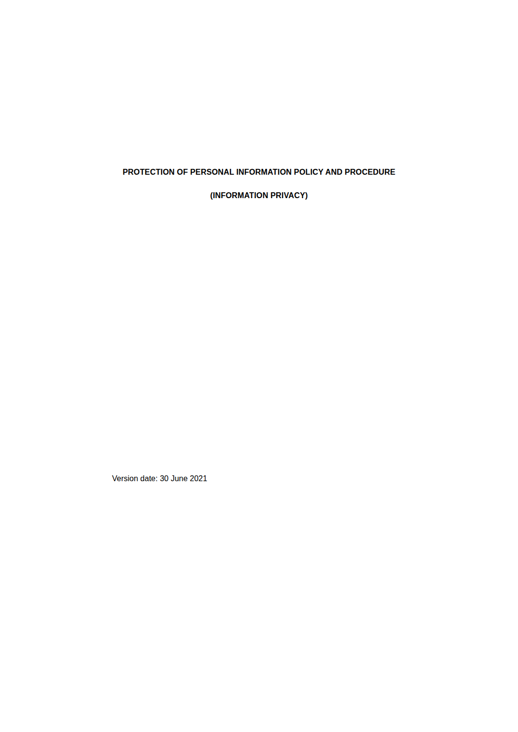PROTECTION OF PERSONAL INFORMATION POLICY AND PROCEDURE
(INFORMATION PRIVACY)
Version date: 30 June 2021